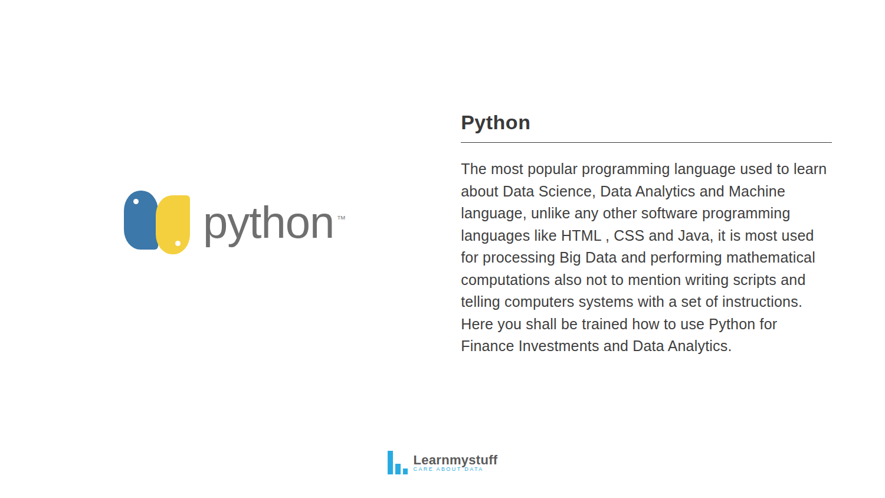python™
Python
The most popular programming language used to learn about Data Science, Data Analytics and Machine language, unlike any other software programming languages like HTML , CSS and Java, it is most used for processing Big Data and performing mathematical computations also not to mention writing scripts and telling computers systems with a set of instructions. Here you shall be trained how to use Python for Finance Investments and Data Analytics.
Learnmystuff
Care about data